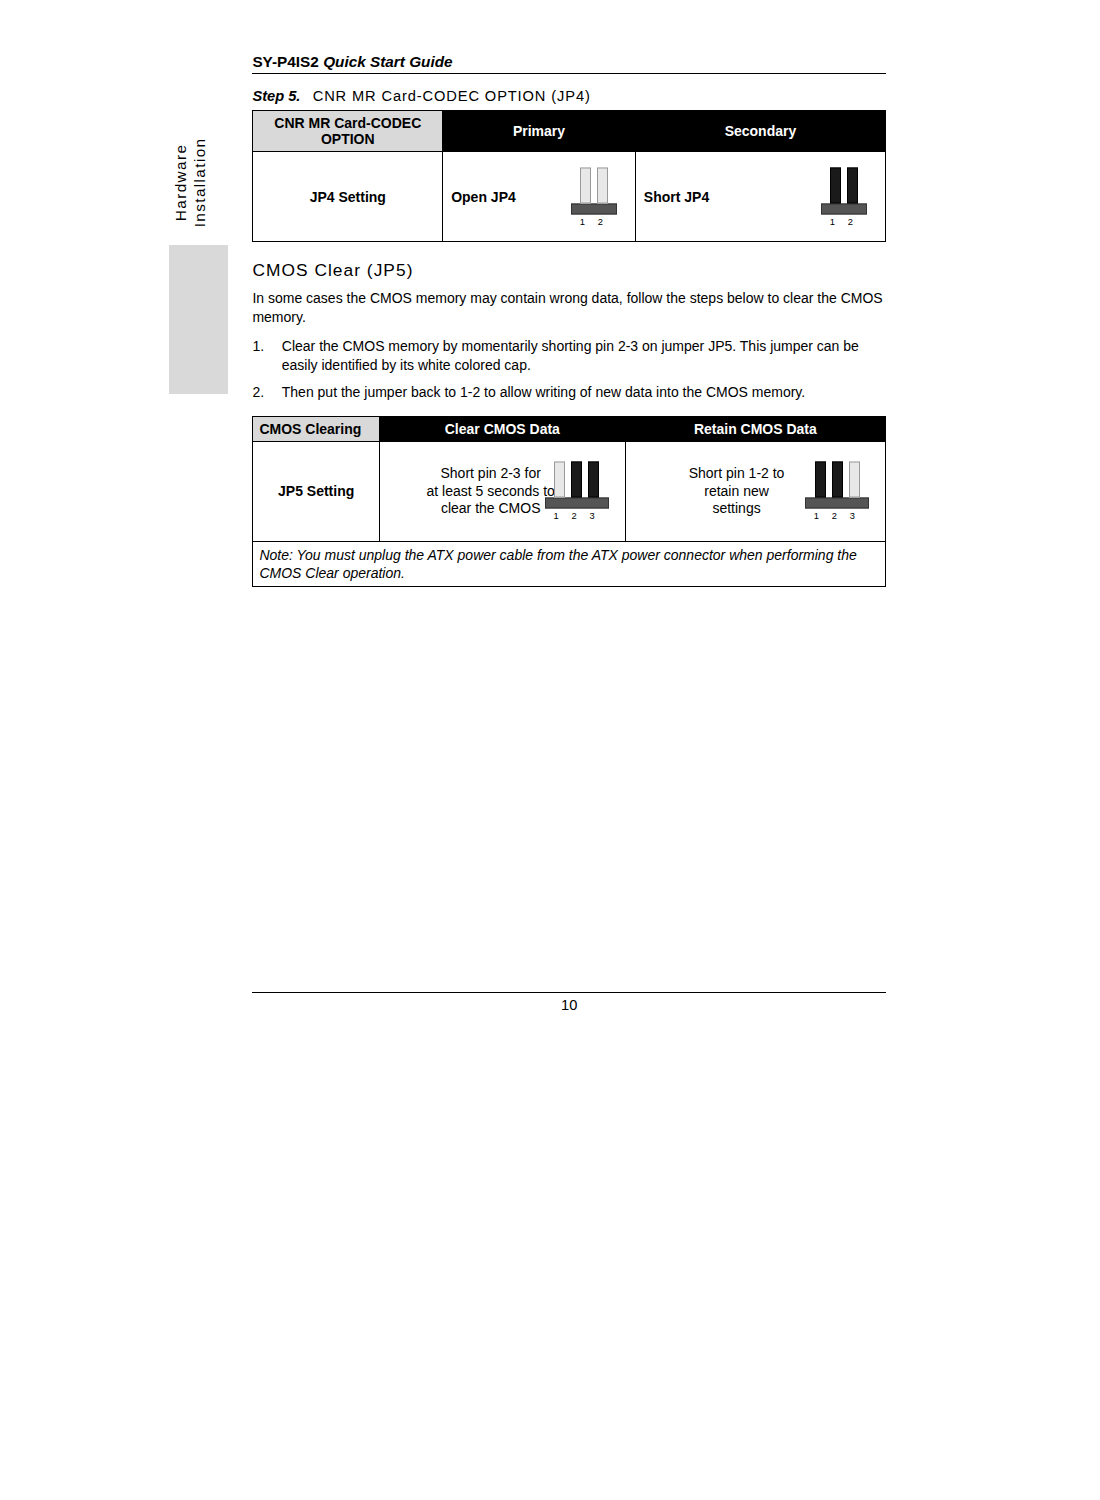Hardware
Installation
SY-P4IS2 Quick Start Guide
Step 5. CNR MR Card-CODEC OPTION (JP4)
| CNR MR Card-CODEC OPTION | Primary | Secondary |
| --- | --- | --- |
| JP4 Setting | Open JP4 1 2 | Short JP4 1 2 |
CMOS Clear (JP5)
In some cases the CMOS memory may contain wrong data, follow the steps below to clear the CMOS memory.
1. Clear the CMOS memory by momentarily shorting pin 2-3 on jumper JP5. This jumper can be easily identified by its white colored cap.
2. Then put the jumper back to 1-2 to allow writing of new data into the CMOS memory.
| CMOS Clearing | Clear CMOS Data | Retain CMOS Data |
| --- | --- | --- |
| JP5 Setting | Short pin 2-3 for at least 5 seconds to clear the CMOS 1 2 3 | Short pin 1-2 to retain new settings 1 2 3 |
| Note: You must unplug the ATX power cable from the ATX power connector when performing the CMOS Clear operation. |
10